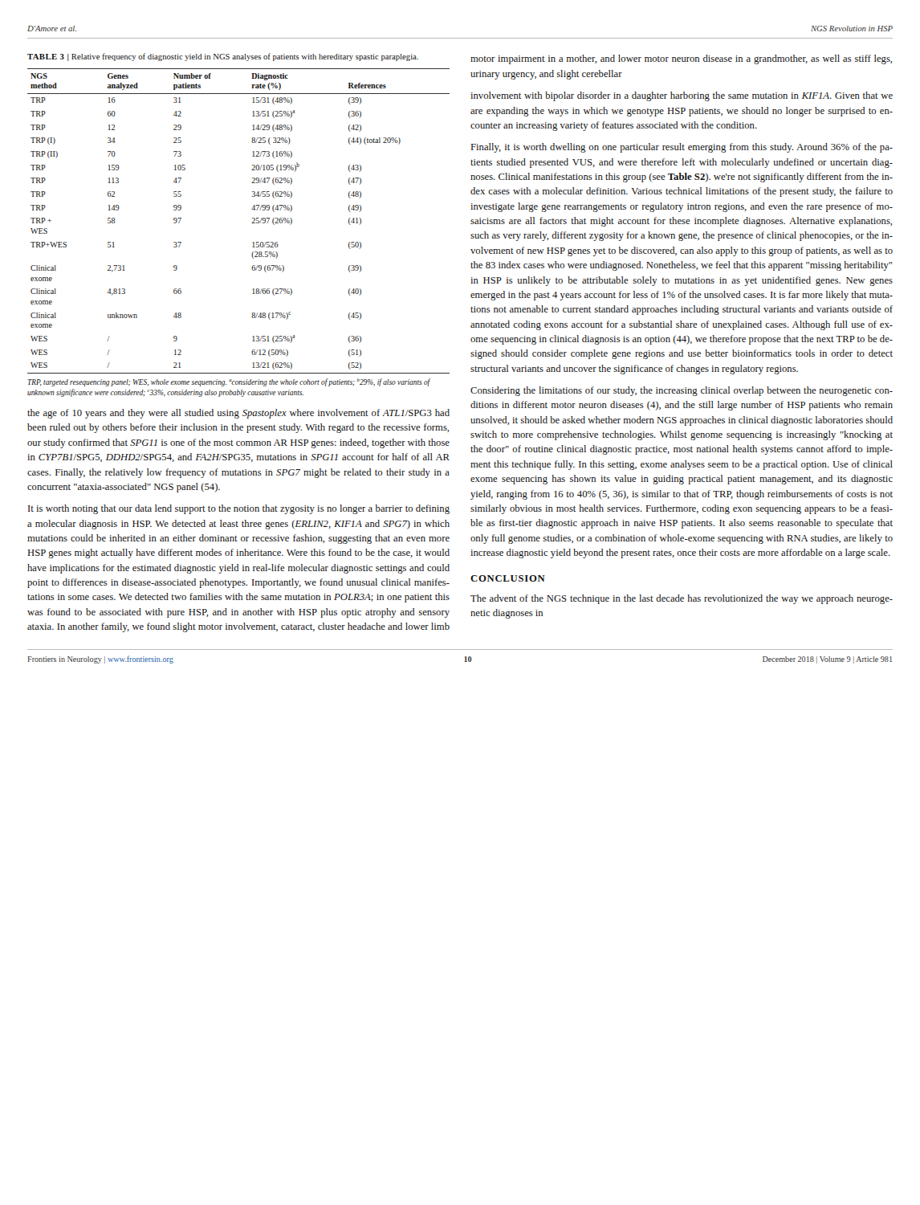D'Amore et al.
NGS Revolution in HSP
TABLE 3 | Relative frequency of diagnostic yield in NGS analyses of patients with hereditary spastic paraplegia.
| NGS method | Genes analyzed | Number of patients | Diagnostic rate (%) | References |
| --- | --- | --- | --- | --- |
| TRP | 16 | 31 | 15/31 (48%) | (39) |
| TRP | 60 | 42 | 13/51 (25%) a | (36) |
| TRP | 12 | 29 | 14/29 (48%) | (42) |
| TRP (I) | 34 | 25 | 8/25 ( 32%) | (44) (total 20%) |
| TRP (II) | 70 | 73 | 12/73 (16%) | |
| TRP | 159 | 105 | 20/105 (19%) b | (43) |
| TRP | 113 | 47 | 29/47 (62%) | (47) |
| TRP | 62 | 55 | 34/55 (62%) | (48) |
| TRP | 149 | 99 | 47/99 (47%) | (49) |
| TRP + WES | 58 | 97 | 25/97 (26%) | (41) |
| TRP+WES | 51 | 37 | 150/526 (28.5%) | (50) |
| Clinical exome | 2,731 | 9 | 6/9 (67%) | (39) |
| Clinical exome | 4,813 | 66 | 18/66 (27%) | (40) |
| Clinical exome | unknown | 48 | 8/48 (17%) c | (45) |
| WES | / | 9 | 13/51 (25%) a | (36) |
| WES | / | 12 | 6/12 (50%) | (51) |
| WES | / | 21 | 13/21 (62%) | (52) |
TRP, targeted resequencing panel; WES, whole exome sequencing. aconsidering the whole cohort of patients; b29%, if also variants of unknown significance were considered; c33%, considering also probably causative variants.
the age of 10 years and they were all studied using Spastoplex where involvement of ATL1/SPG3 had been ruled out by others before their inclusion in the present study. With regard to the recessive forms, our study confirmed that SPG11 is one of the most common AR HSP genes: indeed, together with those in CYP7B1/SPG5, DDHD2/SPG54, and FA2H/SPG35, mutations in SPG11 account for half of all AR cases. Finally, the relatively low frequency of mutations in SPG7 might be related to their study in a concurrent "ataxia-associated" NGS panel (54).
It is worth noting that our data lend support to the notion that zygosity is no longer a barrier to defining a molecular diagnosis in HSP. We detected at least three genes (ERLIN2, KIF1A and SPG7) in which mutations could be inherited in an either dominant or recessive fashion, suggesting that an even more HSP genes might actually have different modes of inheritance. Were this found to be the case, it would have implications for the estimated diagnostic yield in real-life molecular diagnostic settings and could point to differences in disease-associated phenotypes. Importantly, we found unusual clinical manifestations in some cases. We detected two families with the same mutation in POLR3A; in one patient this was found to be associated with pure HSP, and in another with HSP plus optic atrophy and sensory ataxia. In another family, we found slight motor involvement, cataract, cluster headache and lower limb motor impairment in a mother, and lower motor neuron disease in a grandmother, as well as stiff legs, urinary urgency, and slight cerebellar
involvement with bipolar disorder in a daughter harboring the same mutation in KIF1A. Given that we are expanding the ways in which we genotype HSP patients, we should no longer be surprised to encounter an increasing variety of features associated with the condition.
Finally, it is worth dwelling on one particular result emerging from this study. Around 36% of the patients studied presented VUS, and were therefore left with molecularly undefined or uncertain diagnoses. Clinical manifestations in this group (see Table S2). we're not significantly different from the index cases with a molecular definition. Various technical limitations of the present study, the failure to investigate large gene rearrangements or regulatory intron regions, and even the rare presence of mosaicisms are all factors that might account for these incomplete diagnoses. Alternative explanations, such as very rarely, different zygosity for a known gene, the presence of clinical phenocopies, or the involvement of new HSP genes yet to be discovered, can also apply to this group of patients, as well as to the 83 index cases who were undiagnosed. Nonetheless, we feel that this apparent "missing heritability" in HSP is unlikely to be attributable solely to mutations in as yet unidentified genes. New genes emerged in the past 4 years account for less of 1% of the unsolved cases. It is far more likely that mutations not amenable to current standard approaches including structural variants and variants outside of annotated coding exons account for a substantial share of unexplained cases. Although full use of exome sequencing in clinical diagnosis is an option (44), we therefore propose that the next TRP to be designed should consider complete gene regions and use better bioinformatics tools in order to detect structural variants and uncover the significance of changes in regulatory regions.
Considering the limitations of our study, the increasing clinical overlap between the neurogenetic conditions in different motor neuron diseases (4), and the still large number of HSP patients who remain unsolved, it should be asked whether modern NGS approaches in clinical diagnostic laboratories should switch to more comprehensive technologies. Whilst genome sequencing is increasingly "knocking at the door" of routine clinical diagnostic practice, most national health systems cannot afford to implement this technique fully. In this setting, exome analyses seem to be a practical option. Use of clinical exome sequencing has shown its value in guiding practical patient management, and its diagnostic yield, ranging from 16 to 40% (5, 36), is similar to that of TRP, though reimbursements of costs is not similarly obvious in most health services. Furthermore, coding exon sequencing appears to be a feasible as first-tier diagnostic approach in naive HSP patients. It also seems reasonable to speculate that only full genome studies, or a combination of whole-exome sequencing with RNA studies, are likely to increase diagnostic yield beyond the present rates, once their costs are more affordable on a large scale.
Conclusion
The advent of the NGS technique in the last decade has revolutionized the way we approach neurogenetic diagnoses in
Frontiers in Neurology | www.frontiersin.org
10
December 2018 | Volume 9 | Article 981